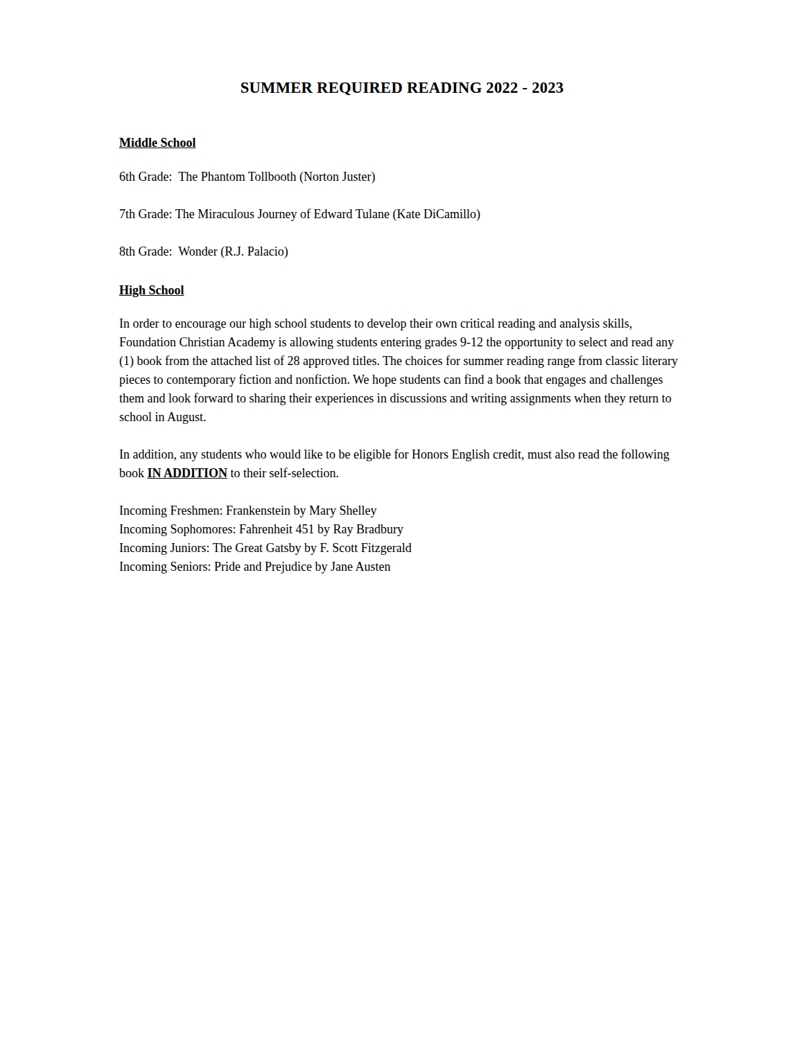SUMMER REQUIRED READING 2022 - 2023
Middle School
6th Grade: The Phantom Tollbooth (Norton Juster)
7th Grade: The Miraculous Journey of Edward Tulane (Kate DiCamillo)
8th Grade: Wonder (R.J. Palacio)
High School
In order to encourage our high school students to develop their own critical reading and analysis skills, Foundation Christian Academy is allowing students entering grades 9-12 the opportunity to select and read any (1) book from the attached list of 28 approved titles. The choices for summer reading range from classic literary pieces to contemporary fiction and nonfiction. We hope students can find a book that engages and challenges them and look forward to sharing their experiences in discussions and writing assignments when they return to school in August.
In addition, any students who would like to be eligible for Honors English credit, must also read the following book IN ADDITION to their self-selection.
Incoming Freshmen: Frankenstein by Mary Shelley
Incoming Sophomores: Fahrenheit 451 by Ray Bradbury
Incoming Juniors: The Great Gatsby by F. Scott Fitzgerald
Incoming Seniors: Pride and Prejudice by Jane Austen